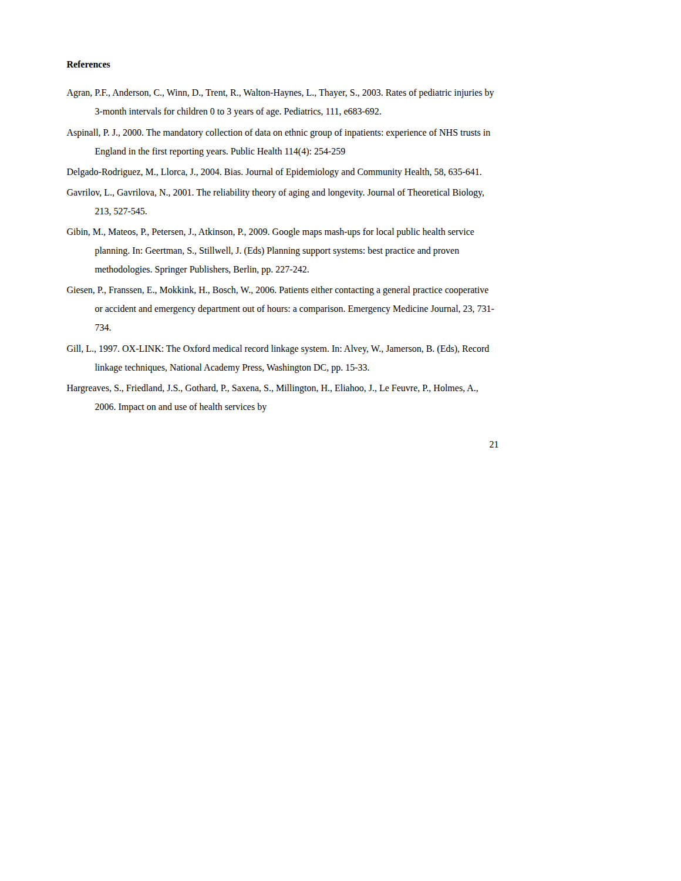References
Agran, P.F., Anderson, C., Winn, D., Trent, R., Walton-Haynes, L., Thayer, S., 2003. Rates of pediatric injuries by 3-month intervals for children 0 to 3 years of age. Pediatrics, 111, e683-692.
Aspinall, P. J., 2000. The mandatory collection of data on ethnic group of inpatients: experience of NHS trusts in England in the first reporting years. Public Health 114(4): 254-259
Delgado-Rodriguez, M., Llorca, J., 2004. Bias. Journal of Epidemiology and Community Health, 58, 635-641.
Gavrilov, L., Gavrilova, N., 2001. The reliability theory of aging and longevity. Journal of Theoretical Biology, 213, 527-545.
Gibin, M., Mateos, P., Petersen, J., Atkinson, P., 2009. Google maps mash-ups for local public health service planning. In: Geertman, S., Stillwell, J. (Eds) Planning support systems: best practice and proven methodologies. Springer Publishers, Berlin, pp. 227-242.
Giesen, P., Franssen, E., Mokkink, H., Bosch, W., 2006. Patients either contacting a general practice cooperative or accident and emergency department out of hours: a comparison. Emergency Medicine Journal, 23, 731-734.
Gill, L., 1997. OX-LINK: The Oxford medical record linkage system. In: Alvey, W., Jamerson, B. (Eds), Record linkage techniques, National Academy Press, Washington DC, pp. 15-33.
Hargreaves, S., Friedland, J.S., Gothard, P., Saxena, S., Millington, H., Eliahoo, J., Le Feuvre, P., Holmes, A., 2006. Impact on and use of health services by
21